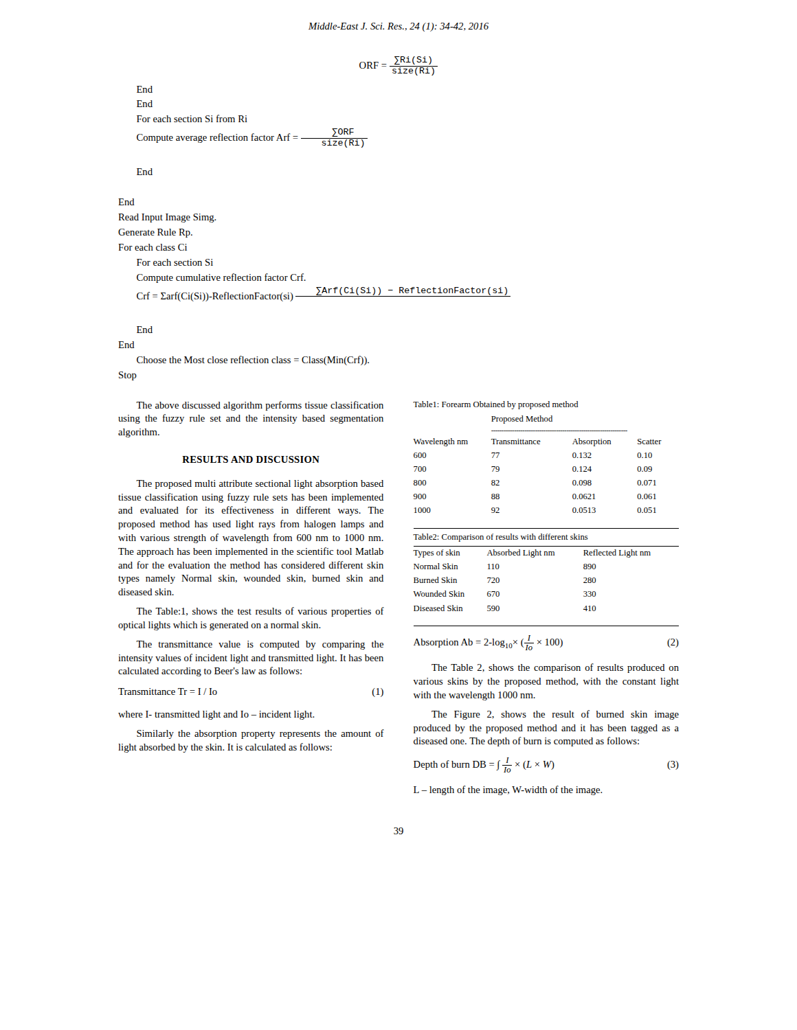Middle-East J. Sci. Res., 24 (1): 34-42, 2016
ORF = ∑Ri(Si) size(Ri)
End
End
For each section Si from Ri
Compute average reflection factor Arf = ∑ORF size(Ri)
End
End
Read Input Image Simg.
Generate Rule Rp.
For each class Ci
For each section Si
Compute cumulative reflection factor Crf.
Crf = Σarf(Ci(Si))-ReflectionFactor(si) ∑Arf(Ci(Si)) − ReflectionFactor(si)
End
End
Choose the Most close reflection class = Class(Min(Crf)).
Stop
The above discussed algorithm performs tissue classification using the fuzzy rule set and the intensity based segmentation algorithm.
RESULTS AND DISCUSSION
The proposed multi attribute sectional light absorption based tissue classification using fuzzy rule sets has been implemented and evaluated for its effectiveness in different ways. The proposed method has used light rays from halogen lamps and with various strength of wavelength from 600 nm to 1000 nm. The approach has been implemented in the scientific tool Matlab and for the evaluation the method has considered different skin types namely Normal skin, wounded skin, burned skin and diseased skin.
The Table:1, shows the test results of various properties of optical lights which is generated on a normal skin.
The transmittance value is computed by comparing the intensity values of incident light and transmitted light. It has been calculated according to Beer's law as follows:
Transmittance Tr = I / Io
(1)
where I- transmitted light and Io – incident light.
Similarly the absorption property represents the amount of light absorbed by the skin. It is calculated as follows:
Table1: Forearm Obtained by proposed method
| | Proposed Method |
| --- | --- |
| | ----------------------------------------------------------------- |
| Wavelength nm | Transmittance | Absorption | Scatter |
| 600 | 77 | 0.132 | 0.10 |
| 700 | 79 | 0.124 | 0.09 |
| 800 | 82 | 0.098 | 0.071 |
| 900 | 88 | 0.0621 | 0.061 |
| 1000 | 92 | 0.0513 | 0.051 |
Table2: Comparison of results with different skins
| Types of skin | Absorbed Light nm | Reflected Light nm |
| --- | --- | --- |
| Normal Skin | 110 | 890 |
| Burned Skin | 720 | 280 |
| Wounded Skin | 670 | 330 |
| Diseased Skin | 590 | 410 |
Absorption Ab = 2-log10× (IIo × 100)
(2)
The Table 2, shows the comparison of results produced on various skins by the proposed method, with the constant light with the wavelength 1000 nm.
The Figure 2, shows the result of burned skin image produced by the proposed method and it has been tagged as a diseased one. The depth of burn is computed as follows:
Depth of burn DB = ∫ IIo × (L × W)
(3)
L – length of the image, W-width of the image.
39